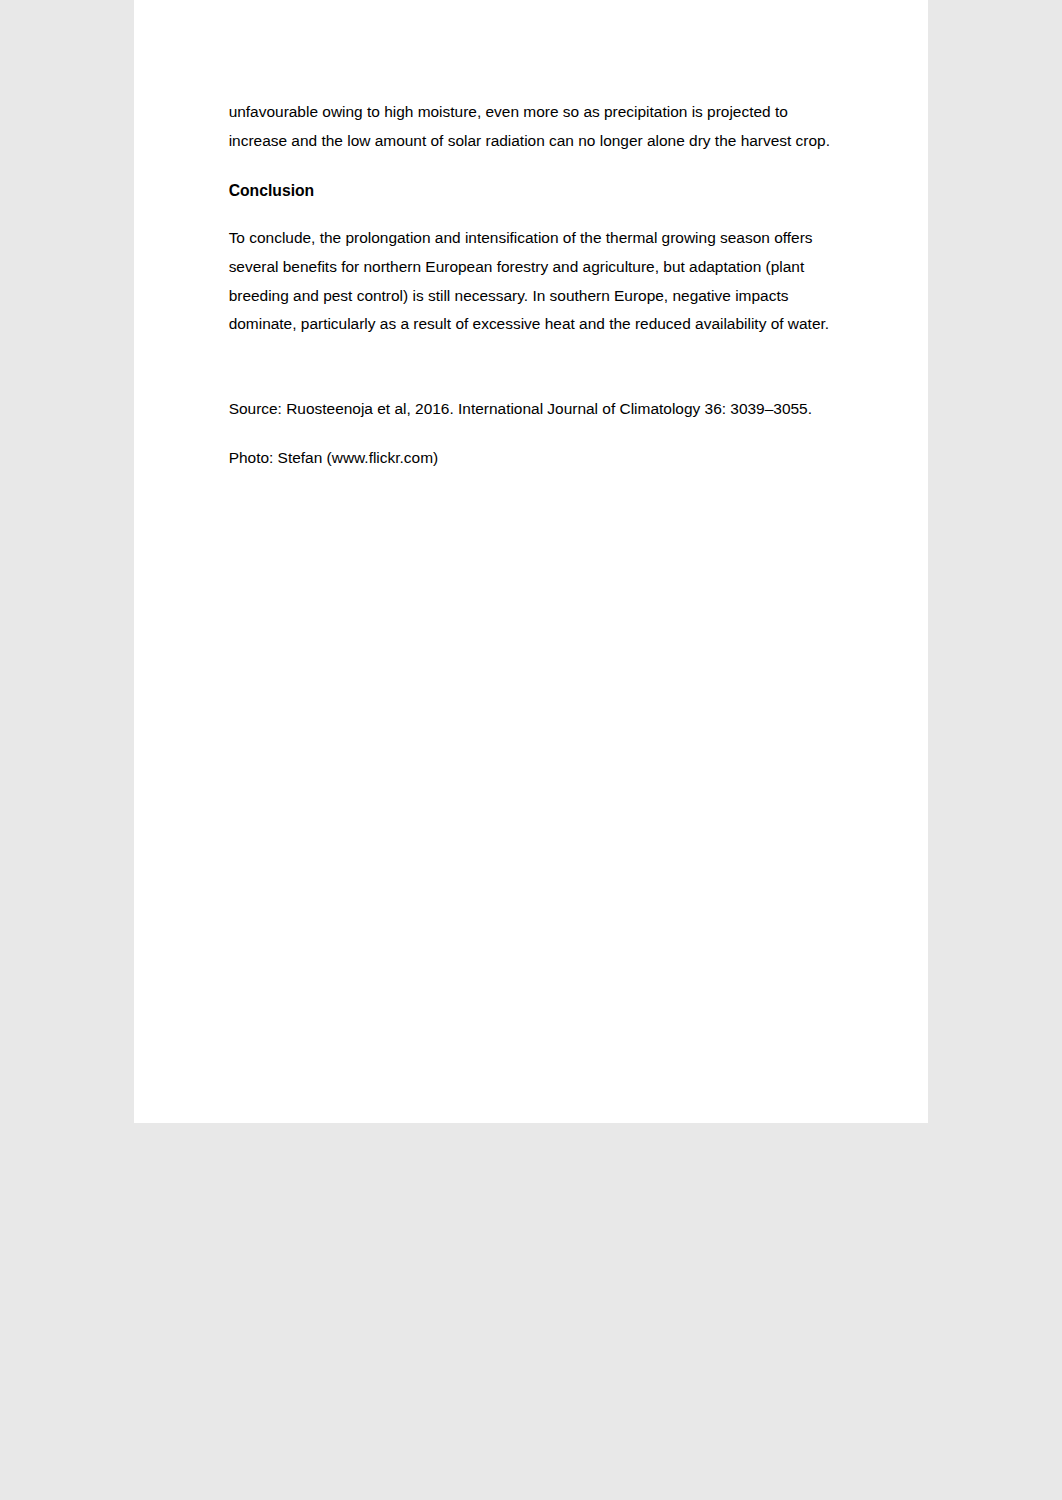unfavourable owing to high moisture, even more so as precipitation is projected to increase and the low amount of solar radiation can no longer alone dry the harvest crop.
Conclusion
To conclude, the prolongation and intensification of the thermal growing season offers several benefits for northern European forestry and agriculture, but adaptation (plant breeding and pest control) is still necessary. In southern Europe, negative impacts dominate, particularly as a result of excessive heat and the reduced availability of water.
Source: Ruosteenoja et al, 2016. International Journal of Climatology 36: 3039–3055.
Photo: Stefan (www.flickr.com)